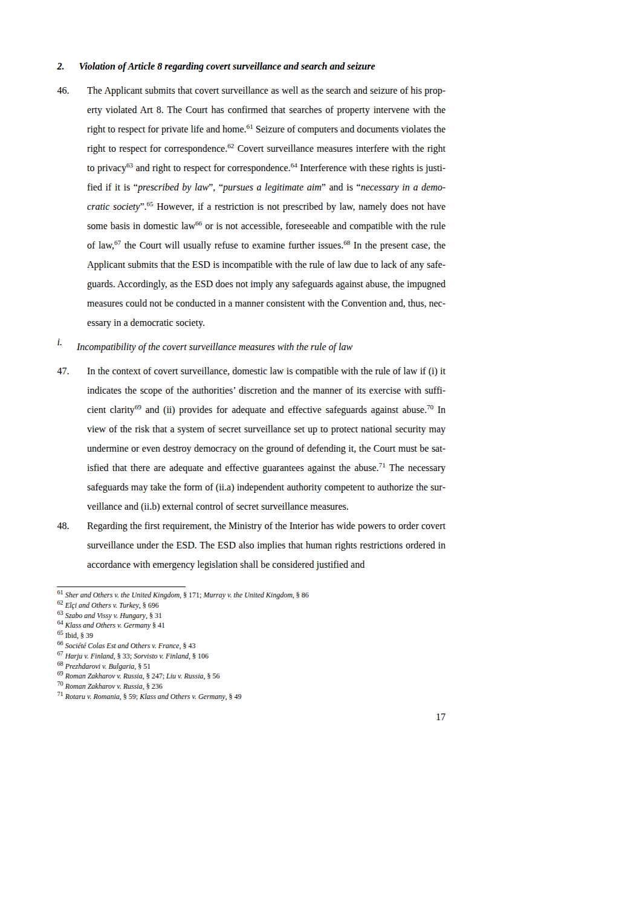2.
Violation of Article 8 regarding covert surveillance and search and seizure
46. The Applicant submits that covert surveillance as well as the search and seizure of his property violated Art 8. The Court has confirmed that searches of property intervene with the right to respect for private life and home.61 Seizure of computers and documents violates the right to respect for correspondence.62 Covert surveillance measures interfere with the right to privacy63 and right to respect for correspondence.64 Interference with these rights is justified if it is “prescribed by law”, “pursues a legitimate aim” and is “necessary in a democratic society”.65 However, if a restriction is not prescribed by law, namely does not have some basis in domestic law66 or is not accessible, foreseeable and compatible with the rule of law,67 the Court will usually refuse to examine further issues.68 In the present case, the Applicant submits that the ESD is incompatible with the rule of law due to lack of any safeguards. Accordingly, as the ESD does not imply any safeguards against abuse, the impugned measures could not be conducted in a manner consistent with the Convention and, thus, necessary in a democratic society.
i.
Incompatibility of the covert surveillance measures with the rule of law
47. In the context of covert surveillance, domestic law is compatible with the rule of law if (i) it indicates the scope of the authorities’ discretion and the manner of its exercise with sufficient clarity69 and (ii) provides for adequate and effective safeguards against abuse.70 In view of the risk that a system of secret surveillance set up to protect national security may undermine or even destroy democracy on the ground of defending it, the Court must be satisfied that there are adequate and effective guarantees against the abuse.71 The necessary safeguards may take the form of (ii.a) independent authority competent to authorize the surveillance and (ii.b) external control of secret surveillance measures.
48. Regarding the first requirement, the Ministry of the Interior has wide powers to order covert surveillance under the ESD. The ESD also implies that human rights restrictions ordered in accordance with emergency legislation shall be considered justified and
61 Sher and Others v. the United Kingdom, § 171; Murray v. the United Kingdom, § 86
62 Elçi and Others v. Turkey, § 696
63 Szabo and Vissy v. Hungary, § 31
64 Klass and Others v. Germany § 41
65 Ibid, § 39
66 Société Colas Est and Others v. France, § 43
67 Harju v. Finland, § 33; Sorvisto v. Finland, § 106
68 Prezhdarovi v. Bulgaria, § 51
69 Roman Zakharov v. Russia, § 247; Liu v. Russia, § 56
70 Roman Zakharov v. Russia, § 236
71 Rotaru v. Romania, § 59; Klass and Others v. Germany, § 49
17